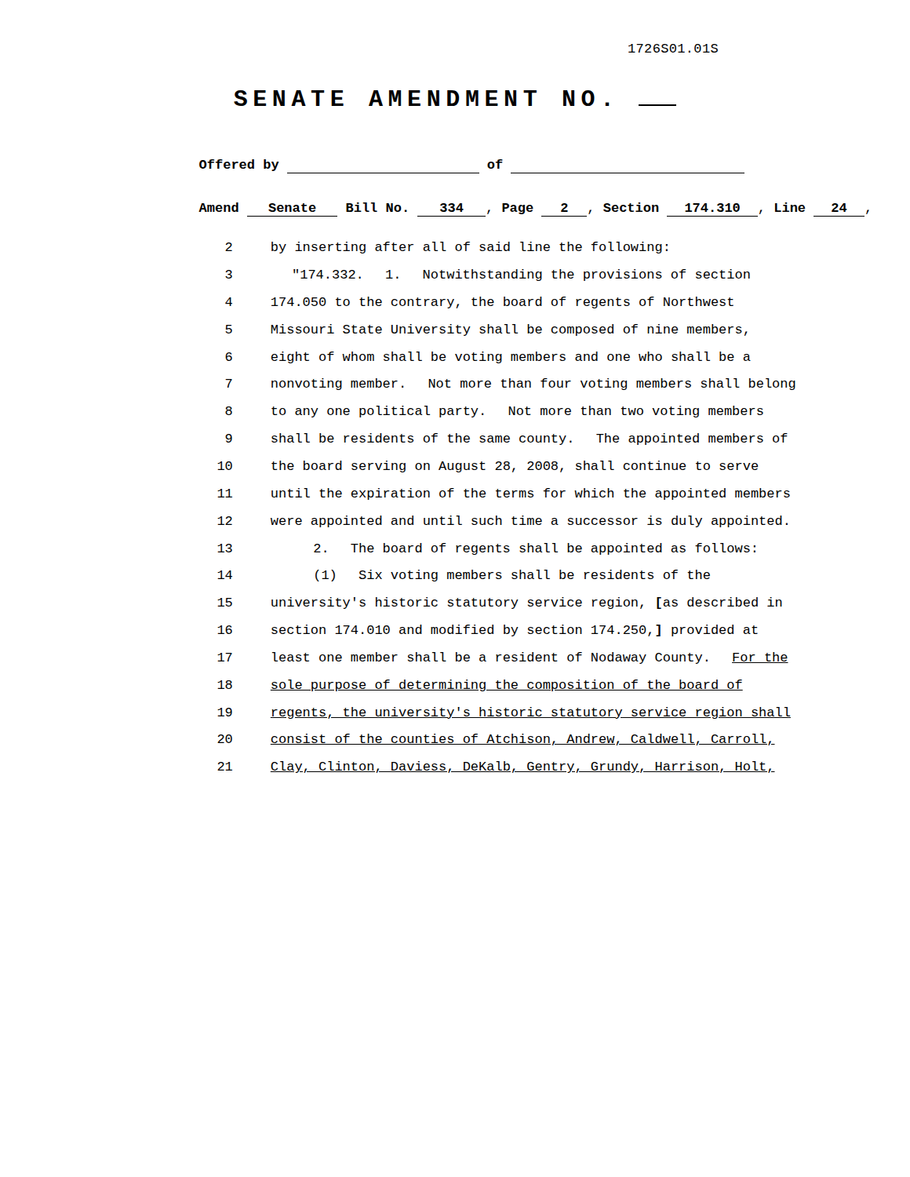1726S01.01S
SENATE AMENDMENT NO.
Offered by of
Amend Senate Bill No. 334, Page 2, Section 174.310, Line 24,
by inserting after all of said line the following:
"174.332. 1. Notwithstanding the provisions of section
174.050 to the contrary, the board of regents of Northwest
Missouri State University shall be composed of nine members,
eight of whom shall be voting members and one who shall be a
nonvoting member. Not more than four voting members shall belong
to any one political party. Not more than two voting members
shall be residents of the same county. The appointed members of
the board serving on August 28, 2008, shall continue to serve
until the expiration of the terms for which the appointed members
were appointed and until such time a successor is duly appointed.
2. The board of regents shall be appointed as follows:
(1) Six voting members shall be residents of the
university's historic statutory service region, [as described in
section 174.010 and modified by section 174.250,] provided at
least one member shall be a resident of Nodaway County. For the
sole purpose of determining the composition of the board of
regents, the university's historic statutory service region shall
consist of the counties of Atchison, Andrew, Caldwell, Carroll,
Clay, Clinton, Daviess, DeKalb, Gentry, Grundy, Harrison, Holt,